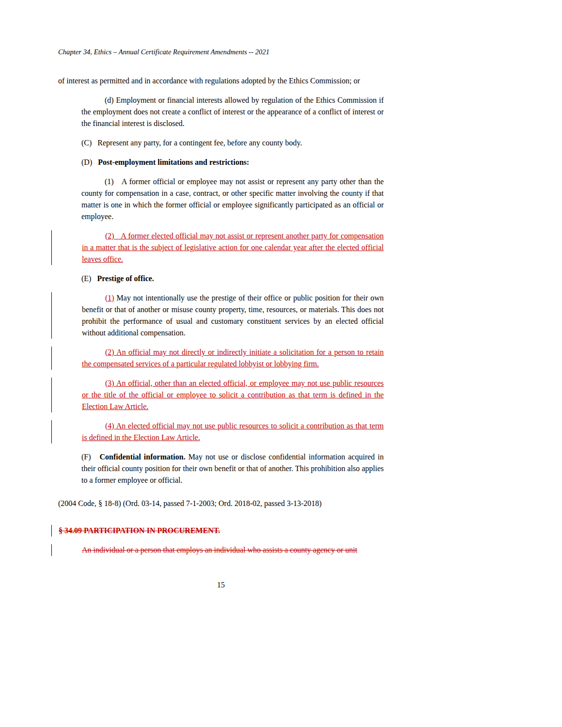Chapter 34, Ethics – Annual Certificate Requirement Amendments -- 2021
of interest as permitted and in accordance with regulations adopted by the Ethics Commission; or
(d) Employment or financial interests allowed by regulation of the Ethics Commission if the employment does not create a conflict of interest or the appearance of a conflict of interest or the financial interest is disclosed.
(C) Represent any party, for a contingent fee, before any county body.
(D) Post-employment limitations and restrictions:
(1) A former official or employee may not assist or represent any party other than the county for compensation in a case, contract, or other specific matter involving the county if that matter is one in which the former official or employee significantly participated as an official or employee.
(2) A former elected official may not assist or represent another party for compensation in a matter that is the subject of legislative action for one calendar year after the elected official leaves office.
(E) Prestige of office.
(1) May not intentionally use the prestige of their office or public position for their own benefit or that of another or misuse county property, time, resources, or materials. This does not prohibit the performance of usual and customary constituent services by an elected official without additional compensation.
(2) An official may not directly or indirectly initiate a solicitation for a person to retain the compensated services of a particular regulated lobbyist or lobbying firm.
(3) An official, other than an elected official, or employee may not use public resources or the title of the official or employee to solicit a contribution as that term is defined in the Election Law Article.
(4) An elected official may not use public resources to solicit a contribution as that term is defined in the Election Law Article.
(F) Confidential information. May not use or disclose confidential information acquired in their official county position for their own benefit or that of another. This prohibition also applies to a former employee or official.
(2004 Code, § 18-8) (Ord. 03-14, passed 7-1-2003; Ord. 2018-02, passed 3-13-2018)
§ 34.09 PARTICIPATION IN PROCUREMENT.
An individual or a person that employs an individual who assists a county agency or unit
15